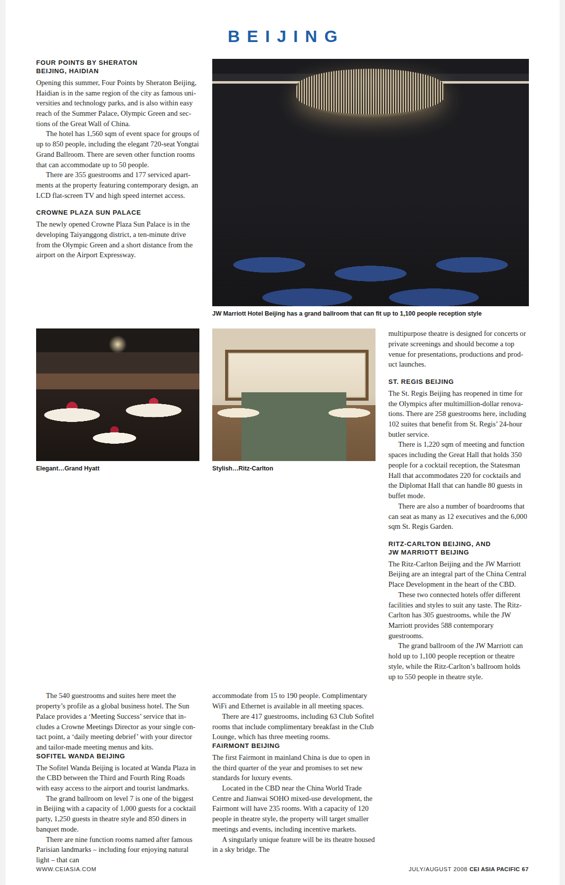BEIJING
Four Points by Sheraton
Beijing, Haidian
Opening this summer, Four Points by Sheraton Beijing, Haidian is in the same region of the city as famous universities and technology parks, and is also within easy reach of the Summer Palace, Olympic Green and sections of the Great Wall of China.
The hotel has 1,560 sqm of event space for groups of up to 850 people, including the elegant 720-seat Yongtai Grand Ballroom. There are seven other function rooms that can accommodate up to 50 people.
There are 355 guestrooms and 177 serviced apartments at the property featuring contemporary design, an LCD flat-screen TV and high speed internet access.
Crowne Plaza Sun Palace
The newly opened Crowne Plaza Sun Palace is in the developing Taiyanggong district, a ten-minute drive from the Olympic Green and a short distance from the airport on the Airport Expressway.
JW Marriott Hotel Beijing has a grand ballroom that can fit up to 1,100 people reception style
Elegant…Grand Hyatt
Stylish…Ritz-Carlton
multipurpose theatre is designed for concerts or private screenings and should become a top venue for presentations, productions and product launches.
St. Regis Beijing
The St. Regis Beijing has reopened in time for the Olympics after multimillion-dollar renovations. There are 258 guestrooms here, including 102 suites that benefit from St. Regis’ 24-hour butler service.
There is 1,220 sqm of meeting and function spaces including the Great Hall that holds 350 people for a cocktail reception, the Statesman Hall that accommodates 220 for cocktails and the Diplomat Hall that can handle 80 guests in buffet mode.
There are also a number of boardrooms that can seat as many as 12 executives and the 6,000 sqm St. Regis Garden.
Ritz-Carlton Beijing, and
JW Marriott Beijing
The Ritz-Carlton Beijing and the JW Marriott Beijing are an integral part of the China Central Place Development in the heart of the CBD.
These two connected hotels offer different facilities and styles to suit any taste. The Ritz-Carlton has 305 guestrooms, while the JW Marriott provides 588 contemporary guestrooms.
The grand ballroom of the JW Marriott can hold up to 1,100 people reception or theatre style, while the Ritz-Carlton’s ballroom holds up to 550 people in theatre style.
The 540 guestrooms and suites here meet the property’s profile as a global business hotel. The Sun Palace provides a ‘Meeting Success’ service that includes a Crowne Meetings Director as your single contact point, a ‘daily meeting debrief’ with your director and tailor-made meeting menus and kits.
Sofitel Wanda Beijing
The Sofitel Wanda Beijing is located at Wanda Plaza in the CBD between the Third and Fourth Ring Roads with easy access to the airport and tourist landmarks.
The grand ballroom on level 7 is one of the biggest in Beijing with a capacity of 1,000 guests for a cocktail party, 1,250 guests in theatre style and 850 diners in banquet mode.
There are nine function rooms named after famous Parisian landmarks – including four enjoying natural light – that can
accommodate from 15 to 190 people. Complimentary WiFi and Ethernet is available in all meeting spaces.
There are 417 guestrooms, including 63 Club Sofitel rooms that include complimentary breakfast in the Club Lounge, which has three meeting rooms.
Fairmont Beijing
The first Fairmont in mainland China is due to open in the third quarter of the year and promises to set new standards for luxury events.
Located in the CBD near the China World Trade Centre and Jianwai SOHO mixed-use development, the Fairmont will have 235 rooms. With a capacity of 120 people in theatre style, the property will target smaller meetings and events, including incentive markets.
A singularly unique feature will be its theatre housed in a sky bridge. The
WWW.CEIASIA.COM
JULY/AUGUST 2008 CEI ASIA PACIFIC 67